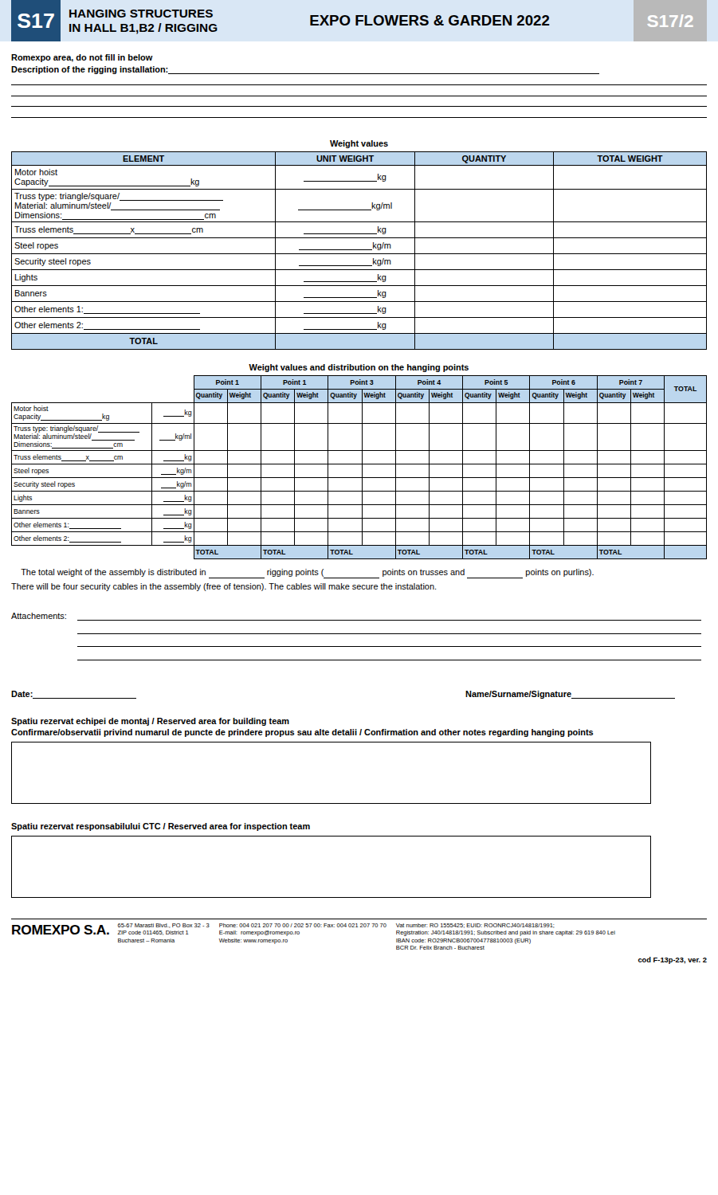S17
HANGING STRUCTURES
IN HALL B1,B2 / RIGGING
EXPO FLOWERS & GARDEN 2022
S17/2
Romexpo area, do not fill in below
Description of the rigging installation:
Weight values
| ELEMENT | UNIT WEIGHT | QUANTITY | TOTAL WEIGHT |
| --- | --- | --- | --- |
| Motor hoist Capacity kg | kg | | |
| Truss type: triangle/square/ Material: aluminum/steel/ Dimensions: cm | kg/ml | | |
| Truss elements x cm | kg | | |
| Steel ropes | kg/m | | |
| Security steel ropes | kg/m | | |
| Lights | kg | | |
| Banners | kg | | |
| Other elements 1: | kg | | |
| Other elements 2: | kg | | |
| TOTAL | | | |
Weight values and distribution on the hanging points
| | | Point 1 | Point 1 | Point 3 | Point 4 | Point 5 | Point 6 | Point 7 | TOTAL |
| | | Quantity | Weight | Quantity | Weight | Quantity | Weight | Quantity | Weight | Quantity | Weight | Quantity | Weight | Quantity | Weight |
| Motor hoist Capacity kg | kg | | | | | | | | | | | | | | | |
| Truss type: triangle/square/ Material: aluminum/steel/ Dimensions: cm | kg/ml | | | | | | | | | | | | | | | |
| Truss elements x cm | kg | | | | | | | | | | | | | | | |
| Steel ropes | kg/m | | | | | | | | | | | | | | | |
| Security steel ropes | kg/m | | | | | | | | | | | | | | | |
| Lights | kg | | | | | | | | | | | | | | | |
| Banners | kg | | | | | | | | | | | | | | | |
| Other elements 1: | kg | | | | | | | | | | | | | | | |
| Other elements 2: | kg | | | | | | | | | | | | | | | |
| | | TOTAL | TOTAL | TOTAL | TOTAL | TOTAL | TOTAL | TOTAL | |
The total weight of the assembly is distributed in rigging points ( points on trusses and points on purlins).
There will be four security cables in the assembly (free of tension). The cables will make secure the instalation.
Attachements:
Date:
Name/Surname/Signature
Spatiu rezervat echipei de montaj / Reserved area for building team
Confirmare/observatii privind numarul de puncte de prindere propus sau alte detalii / Confirmation and other notes regarding hanging points
Spatiu rezervat responsabilului CTC / Reserved area for inspection team
ROMEXPO S.A.
65-67 Marasti Blvd., PO Box 32 - 3
ZIP code 011465, District 1
Bucharest – Romania
Phone: 004 021 207 70 00 / 202 57 00: Fax: 004 021 207 70 70
E-mail: romexpo@romexpo.ro
Website: www.romexpo.ro
Vat number: RO 1555425; EUID: ROONRCJ40/14818/1991;
Registration: J40/14818/1991; Subscribed and paid in share capital: 29 619 840 Lei
IBAN code: RO29RNCB0067004778810003 (EUR)
BCR Dr. Felix Branch - Bucharest
cod F-13p-23, ver. 2